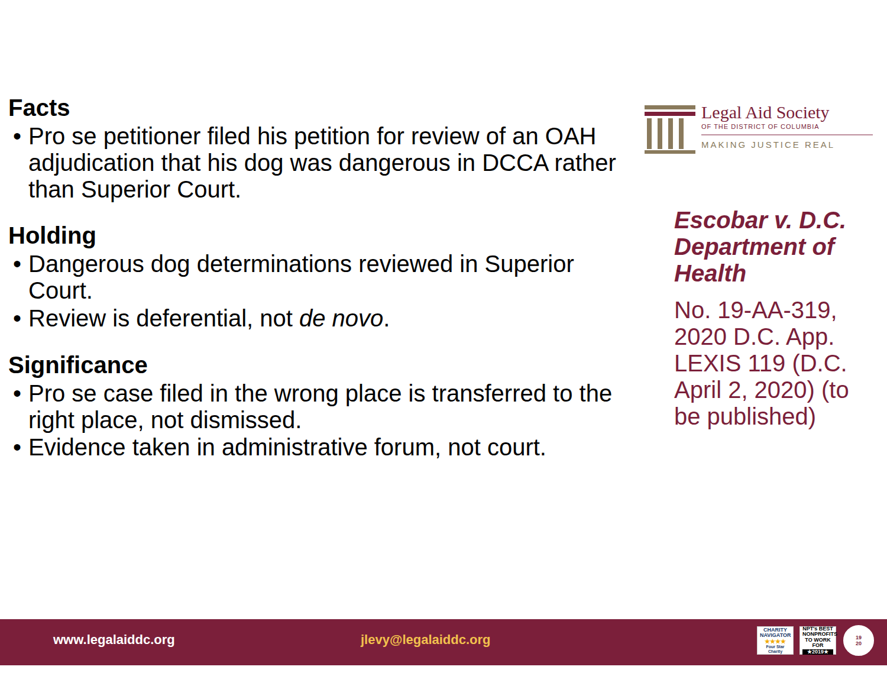Facts
Pro se petitioner filed his petition for review of an OAH adjudication that his dog was dangerous in DCCA rather than Superior Court.
Holding
Dangerous dog determinations reviewed in Superior Court.
Review is deferential, not de novo.
Significance
Pro se case filed in the wrong place is transferred to the right place, not dismissed.
Evidence taken in administrative forum, not court.
Legal Aid Society OF THE DISTRICT OF COLUMBIA MAKING JUSTICE REAL
Escobar v. D.C. Department of Health No. 19-AA-319, 2020 D.C. App. LEXIS 119 (D.C. April 2, 2020) (to be published)
www.legalaiddc.org
jlevy@legalaiddc.org
CHARITY
NAVIGATOR
★★★★
Four Star Charity
NPT's BEST
NONPROFITS
TO WORK FOR
★2019★
19
20